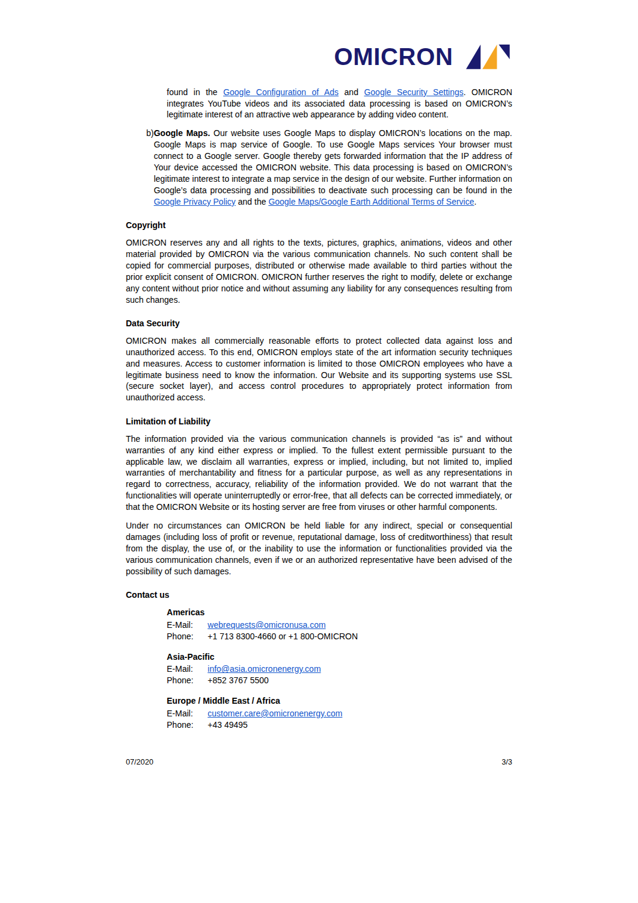OMICRON
found in the Google Configuration of Ads and Google Security Settings. OMICRON integrates YouTube videos and its associated data processing is based on OMICRON’s legitimate interest of an attractive web appearance by adding video content.
b) Google Maps. Our website uses Google Maps to display OMICRON’s locations on the map. Google Maps is map service of Google. To use Google Maps services Your browser must connect to a Google server. Google thereby gets forwarded information that the IP address of Your device accessed the OMICRON website. This data processing is based on OMICRON’s legitimate interest to integrate a map service in the design of our website. Further information on Google’s data processing and possibilities to deactivate such processing can be found in the Google Privacy Policy and the Google Maps/Google Earth Additional Terms of Service.
Copyright
OMICRON reserves any and all rights to the texts, pictures, graphics, animations, videos and other material provided by OMICRON via the various communication channels. No such content shall be copied for commercial purposes, distributed or otherwise made available to third parties without the prior explicit consent of OMICRON. OMICRON further reserves the right to modify, delete or exchange any content without prior notice and without assuming any liability for any consequences resulting from such changes.
Data Security
OMICRON makes all commercially reasonable efforts to protect collected data against loss and unauthorized access. To this end, OMICRON employs state of the art information security techniques and measures. Access to customer information is limited to those OMICRON employees who have a legitimate business need to know the information. Our Website and its supporting systems use SSL (secure socket layer), and access control procedures to appropriately protect information from unauthorized access.
Limitation of Liability
The information provided via the various communication channels is provided “as is” and without warranties of any kind either express or implied. To the fullest extent permissible pursuant to the applicable law, we disclaim all warranties, express or implied, including, but not limited to, implied warranties of merchantability and fitness for a particular purpose, as well as any representations in regard to correctness, accuracy, reliability of the information provided. We do not warrant that the functionalities will operate uninterruptedly or error-free, that all defects can be corrected immediately, or that the OMICRON Website or its hosting server are free from viruses or other harmful components.
Under no circumstances can OMICRON be held liable for any indirect, special or consequential damages (including loss of profit or revenue, reputational damage, loss of creditworthiness) that result from the display, the use of, or the inability to use the information or functionalities provided via the various communication channels, even if we or an authorized representative have been advised of the possibility of such damages.
Contact us
Americas
E-Mail: webrequests@omicronusa.com
Phone:+1 713 8300-4660 or +1 800-OMICRON
Asia-Pacific
E-Mail: info@asia.omicronenergy.com
Phone:+852 3767 5500
Europe / Middle East / Africa
E-Mail: customer.care@omicronenergy.com
Phone:+43 49495
07/2020 3/3